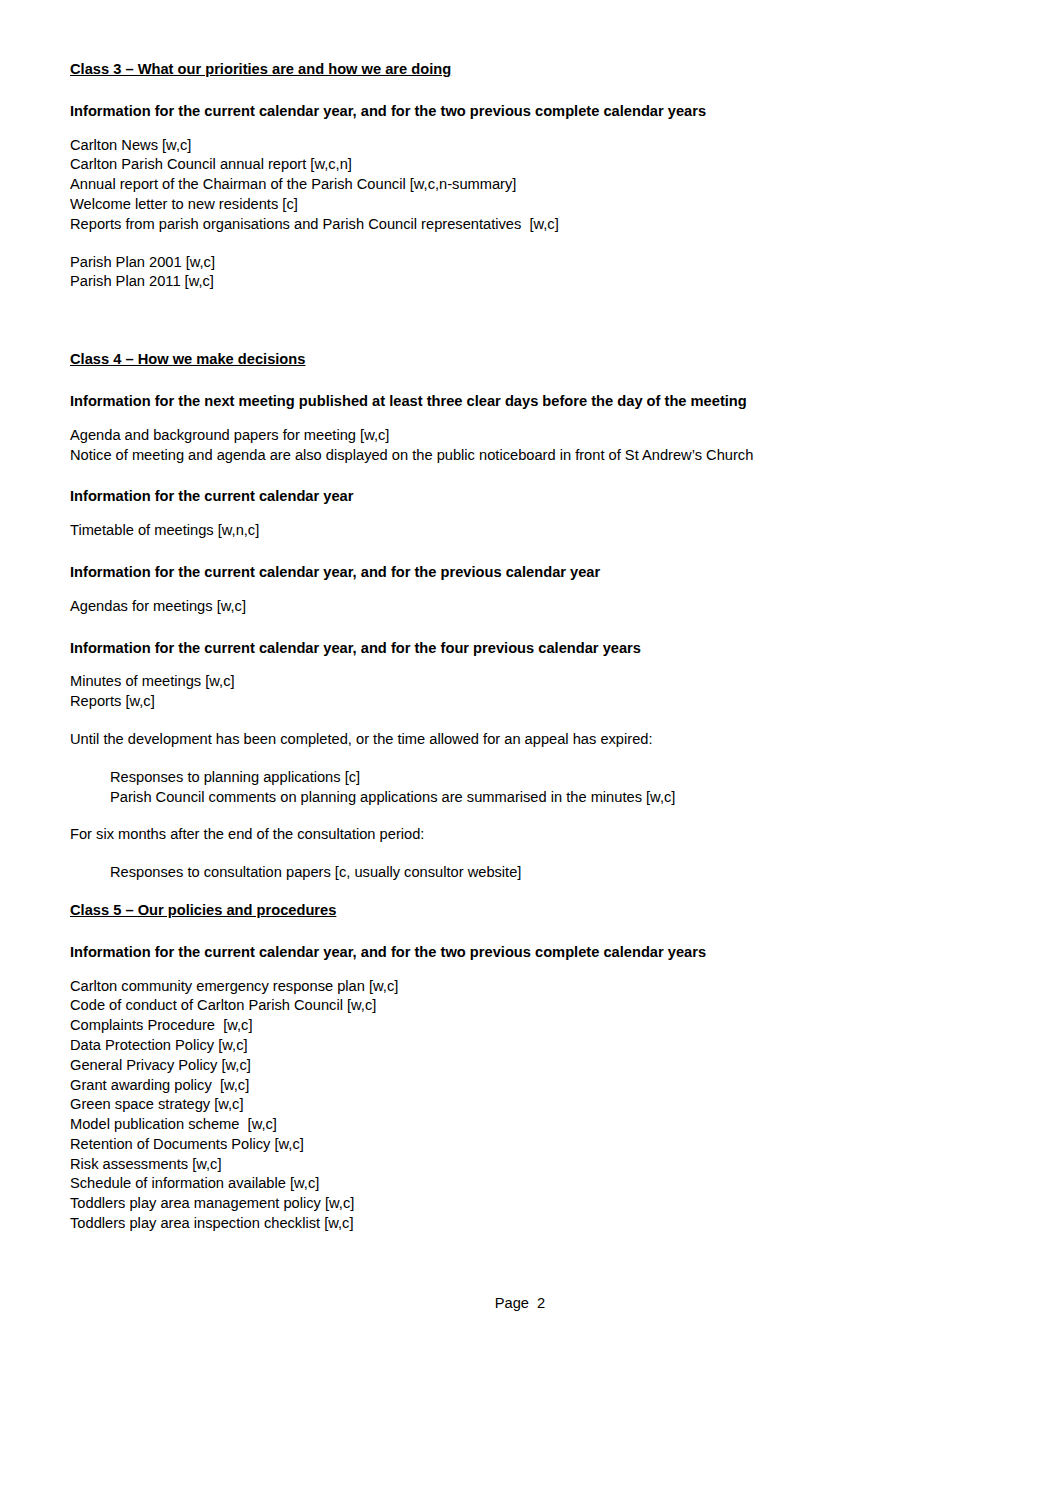Class 3 – What our priorities are and how we are doing
Information for the current calendar year, and for the two previous complete calendar years
Carlton News [w,c]
Carlton Parish Council annual report [w,c,n]
Annual report of the Chairman of the Parish Council [w,c,n-summary]
Welcome letter to new residents [c]
Reports from parish organisations and Parish Council representatives [w,c]
Parish Plan 2001 [w,c]
Parish Plan 2011 [w,c]
Class 4 – How we make decisions
Information for the next meeting published at least three clear days before the day of the meeting
Agenda and background papers for meeting [w,c]
Notice of meeting and agenda are also displayed on the public noticeboard in front of St Andrew’s Church
Information for the current calendar year
Timetable of meetings [w,n,c]
Information for the current calendar year, and for the previous calendar year
Agendas for meetings [w,c]
Information for the current calendar year, and for the four previous calendar years
Minutes of meetings [w,c]
Reports [w,c]
Until the development has been completed, or the time allowed for an appeal has expired:
Responses to planning applications [c]
Parish Council comments on planning applications are summarised in the minutes [w,c]
For six months after the end of the consultation period:
Responses to consultation papers [c, usually consultor website]
Class 5 – Our policies and procedures
Information for the current calendar year, and for the two previous complete calendar years
Carlton community emergency response plan [w,c]
Code of conduct of Carlton Parish Council [w,c]
Complaints Procedure [w,c]
Data Protection Policy [w,c]
General Privacy Policy [w,c]
Grant awarding policy [w,c]
Green space strategy [w,c]
Model publication scheme [w,c]
Retention of Documents Policy [w,c]
Risk assessments [w,c]
Schedule of information available [w,c]
Toddlers play area management policy [w,c]
Toddlers play area inspection checklist [w,c]
Page 2